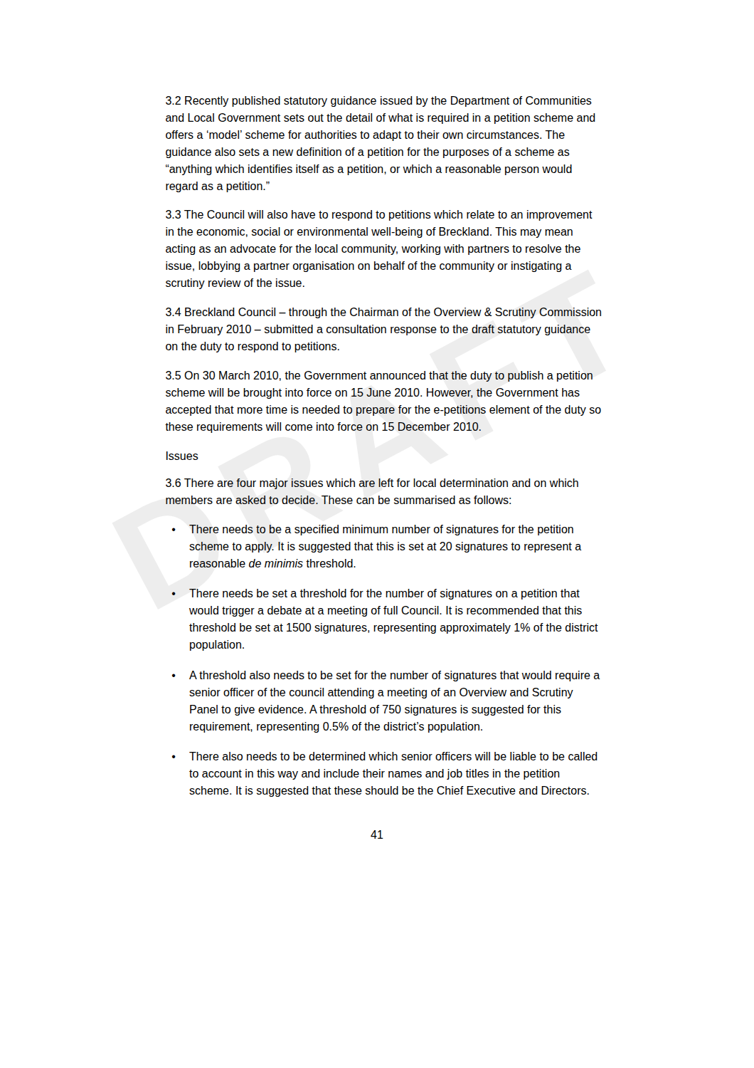DRAFT
3.2 Recently published statutory guidance issued by the Department of Communities and Local Government sets out the detail of what is required in a petition scheme and offers a ‘model’ scheme for authorities to adapt to their own circumstances. The guidance also sets a new definition of a petition for the purposes of a scheme as “anything which identifies itself as a petition, or which a reasonable person would regard as a petition.”
3.3 The Council will also have to respond to petitions which relate to an improvement in the economic, social or environmental well-being of Breckland. This may mean acting as an advocate for the local community, working with partners to resolve the issue, lobbying a partner organisation on behalf of the community or instigating a scrutiny review of the issue.
3.4 Breckland Council – through the Chairman of the Overview & Scrutiny Commission in February 2010 – submitted a consultation response to the draft statutory guidance on the duty to respond to petitions.
3.5 On 30 March 2010, the Government announced that the duty to publish a petition scheme will be brought into force on 15 June 2010. However, the Government has accepted that more time is needed to prepare for the e-petitions element of the duty so these requirements will come into force on 15 December 2010.
Issues
3.6 There are four major issues which are left for local determination and on which members are asked to decide. These can be summarised as follows:
There needs to be a specified minimum number of signatures for the petition scheme to apply. It is suggested that this is set at 20 signatures to represent a reasonable de minimis threshold.
There needs be set a threshold for the number of signatures on a petition that would trigger a debate at a meeting of full Council. It is recommended that this threshold be set at 1500 signatures, representing approximately 1% of the district population.
A threshold also needs to be set for the number of signatures that would require a senior officer of the council attending a meeting of an Overview and Scrutiny Panel to give evidence. A threshold of 750 signatures is suggested for this requirement, representing 0.5% of the district’s population.
There also needs to be determined which senior officers will be liable to be called to account in this way and include their names and job titles in the petition scheme. It is suggested that these should be the Chief Executive and Directors.
41